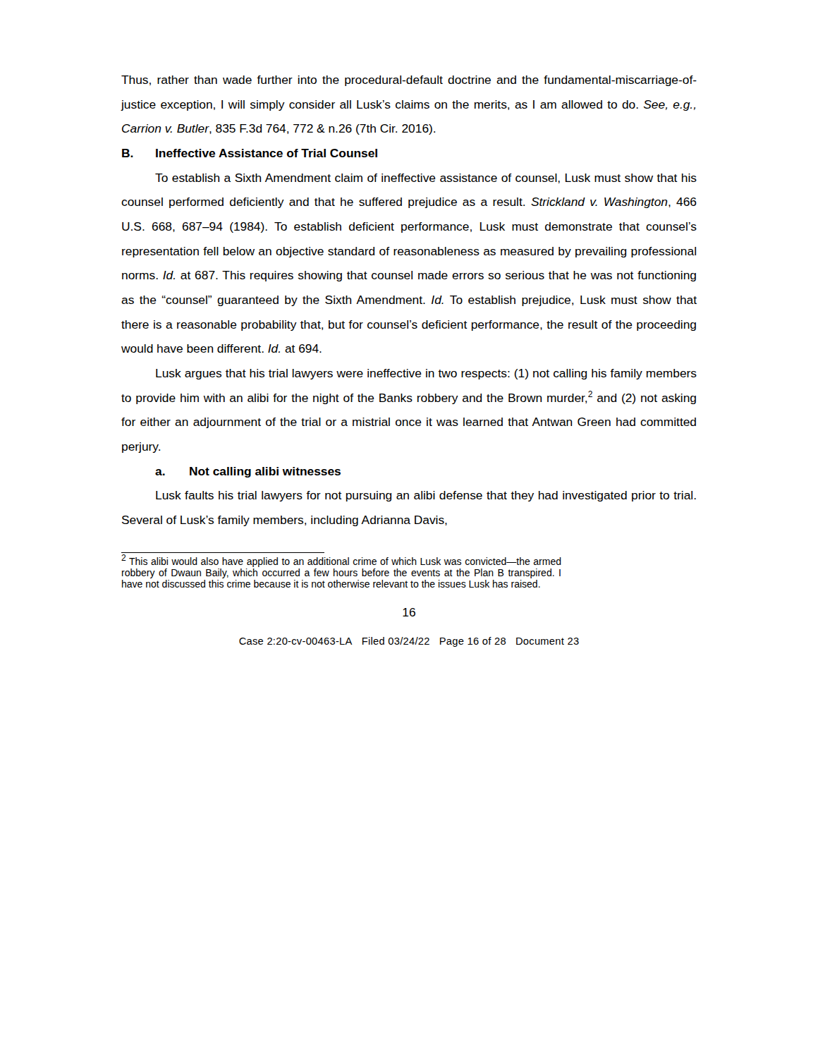Thus, rather than wade further into the procedural-default doctrine and the fundamental-miscarriage-of-justice exception, I will simply consider all Lusk’s claims on the merits, as I am allowed to do. See, e.g., Carrion v. Butler, 835 F.3d 764, 772 & n.26 (7th Cir. 2016).
B. Ineffective Assistance of Trial Counsel
To establish a Sixth Amendment claim of ineffective assistance of counsel, Lusk must show that his counsel performed deficiently and that he suffered prejudice as a result. Strickland v. Washington, 466 U.S. 668, 687–94 (1984). To establish deficient performance, Lusk must demonstrate that counsel’s representation fell below an objective standard of reasonableness as measured by prevailing professional norms. Id. at 687. This requires showing that counsel made errors so serious that he was not functioning as the “counsel” guaranteed by the Sixth Amendment. Id. To establish prejudice, Lusk must show that there is a reasonable probability that, but for counsel’s deficient performance, the result of the proceeding would have been different. Id. at 694.
Lusk argues that his trial lawyers were ineffective in two respects: (1) not calling his family members to provide him with an alibi for the night of the Banks robbery and the Brown murder,2 and (2) not asking for either an adjournment of the trial or a mistrial once it was learned that Antwan Green had committed perjury.
a. Not calling alibi witnesses
Lusk faults his trial lawyers for not pursuing an alibi defense that they had investigated prior to trial. Several of Lusk’s family members, including Adrianna Davis,
2 This alibi would also have applied to an additional crime of which Lusk was convicted—the armed robbery of Dwaun Baily, which occurred a few hours before the events at the Plan B transpired. I have not discussed this crime because it is not otherwise relevant to the issues Lusk has raised.
16
Case 2:20-cv-00463-LA Filed 03/24/22 Page 16 of 28 Document 23